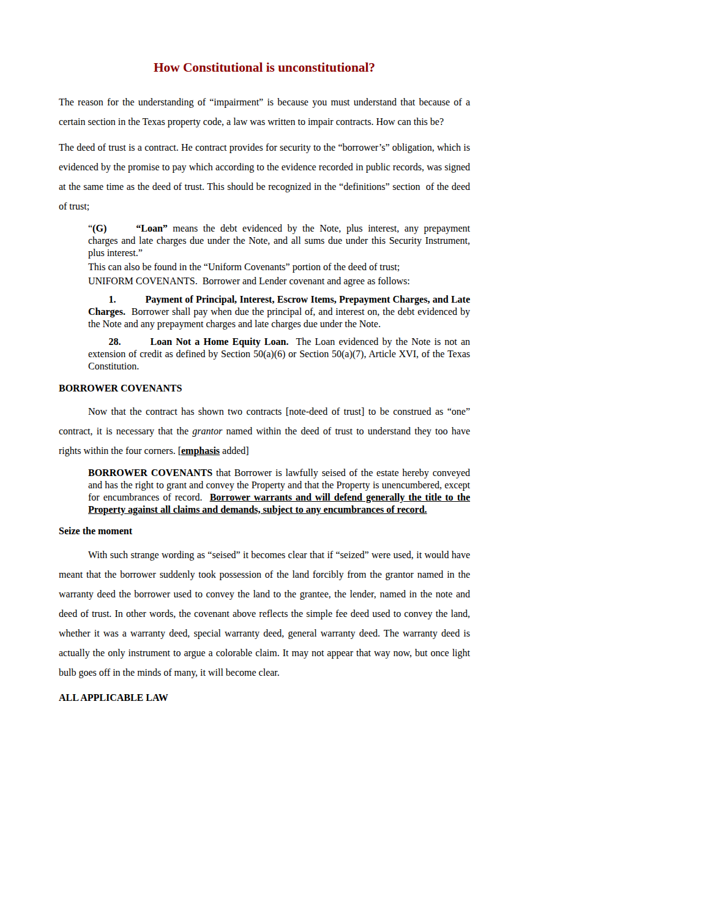How Constitutional is unconstitutional?
The reason for the understanding of “impairment” is because you must understand that because of a certain section in the Texas property code, a law was written to impair contracts. How can this be?
The deed of trust is a contract. He contract provides for security to the “borrower’s” obligation, which is evidenced by the promise to pay which according to the evidence recorded in public records, was signed at the same time as the deed of trust. This should be recognized in the “definitions” section of the deed of trust;
“(G) “Loan” means the debt evidenced by the Note, plus interest, any prepayment charges and late charges due under the Note, and all sums due under this Security Instrument, plus interest.”
This can also be found in the “Uniform Covenants” portion of the deed of trust;
UNIFORM COVENANTS. Borrower and Lender covenant and agree as follows:
1. Payment of Principal, Interest, Escrow Items, Prepayment Charges, and Late Charges. Borrower shall pay when due the principal of, and interest on, the debt evidenced by the Note and any prepayment charges and late charges due under the Note.
28. Loan Not a Home Equity Loan. The Loan evidenced by the Note is not an extension of credit as defined by Section 50(a)(6) or Section 50(a)(7), Article XVI, of the Texas Constitution.
BORROWER COVENANTS
Now that the contract has shown two contracts [note-deed of trust] to be construed as “one” contract, it is necessary that the grantor named within the deed of trust to understand they too have rights within the four corners. [emphasis added]
BORROWER COVENANTS that Borrower is lawfully seised of the estate hereby conveyed and has the right to grant and convey the Property and that the Property is unencumbered, except for encumbrances of record. Borrower warrants and will defend generally the title to the Property against all claims and demands, subject to any encumbrances of record.
Seize the moment
With such strange wording as “seised” it becomes clear that if “seized” were used, it would have meant that the borrower suddenly took possession of the land forcibly from the grantor named in the warranty deed the borrower used to convey the land to the grantee, the lender, named in the note and deed of trust. In other words, the covenant above reflects the simple fee deed used to convey the land, whether it was a warranty deed, special warranty deed, general warranty deed. The warranty deed is actually the only instrument to argue a colorable claim. It may not appear that way now, but once light bulb goes off in the minds of many, it will become clear.
ALL APPLICABLE LAW